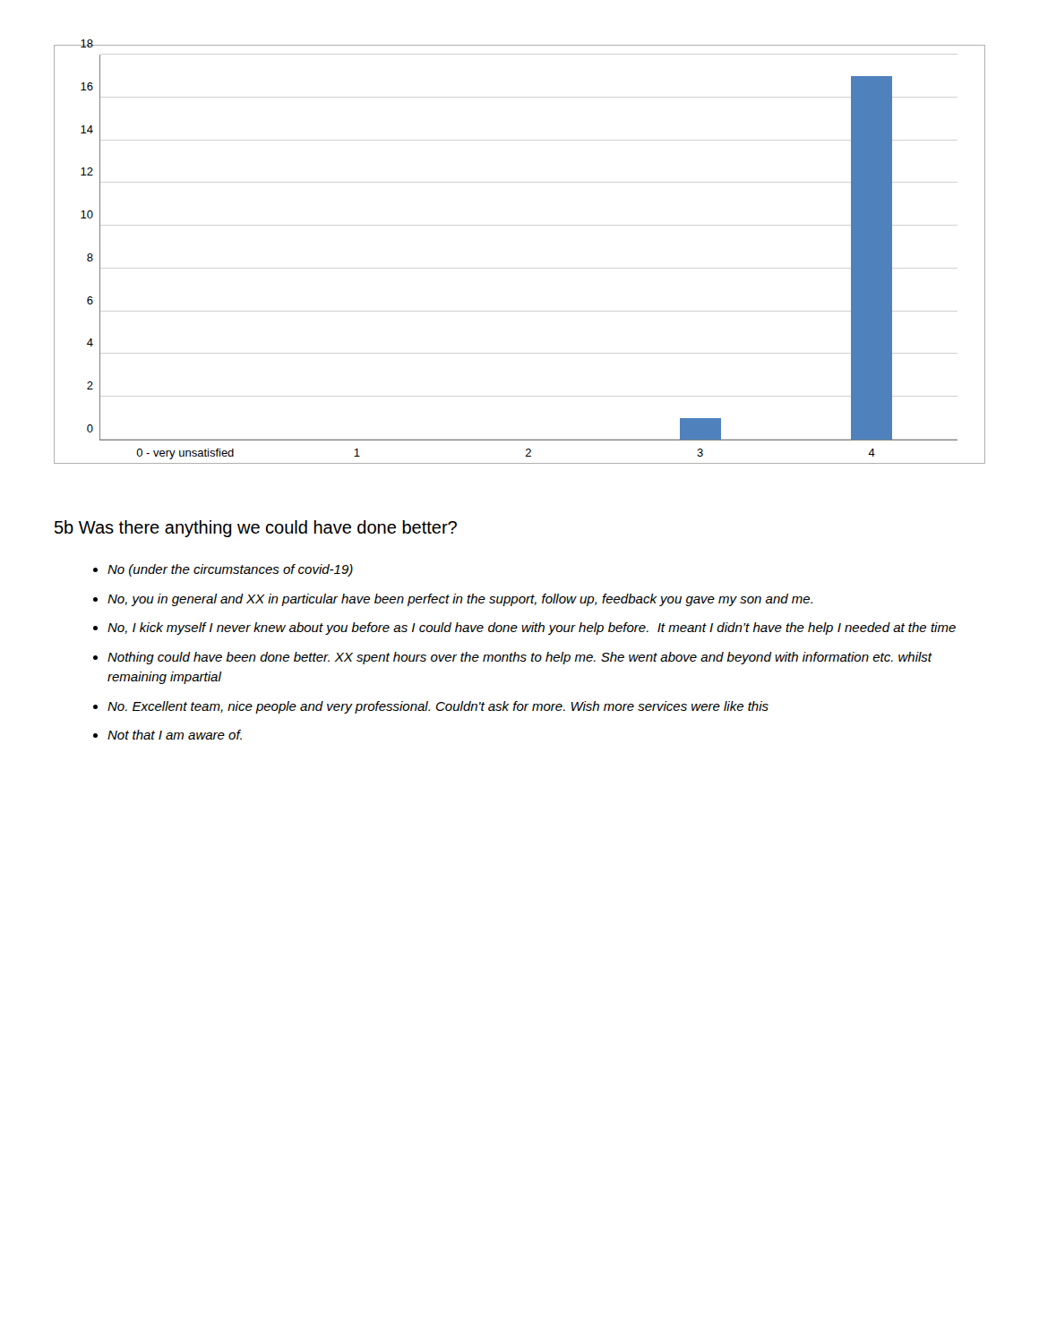0
2
4
6
8
10
12
14
16
18
0 - very unsatisfied
1
2
3
4
5b Was there anything we could have done better?
No (under the circumstances of covid-19)
No, you in general and XX in particular have been perfect in the support, follow up, feedback you gave my son and me.
No, I kick myself I never knew about you before as I could have done with your help before. It meant I didn’t have the help I needed at the time
Nothing could have been done better. XX spent hours over the months to help me. She went above and beyond with information etc. whilst remaining impartial
No. Excellent team, nice people and very professional. Couldn't ask for more. Wish more services were like this
Not that I am aware of.